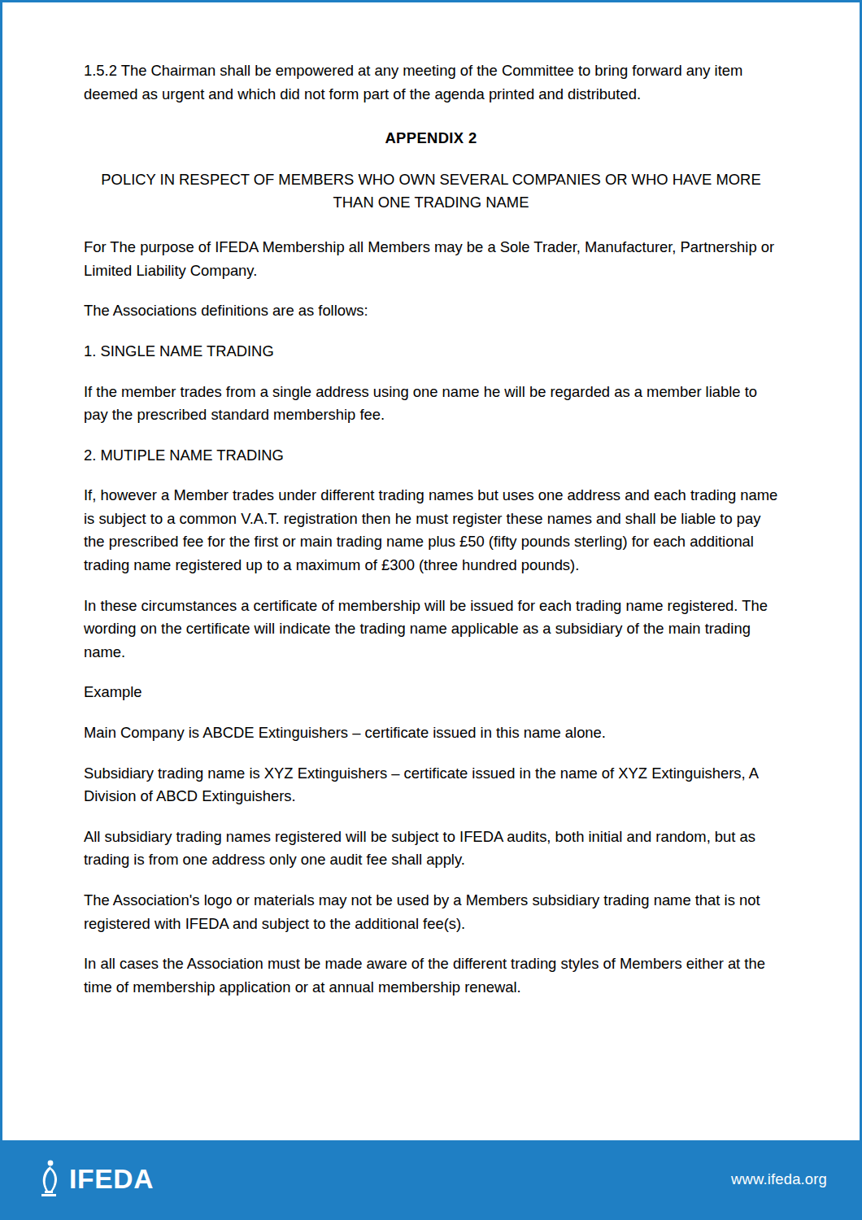1.5.2 The Chairman shall be empowered at any meeting of the Committee to bring forward any item deemed as urgent and which did not form part of the agenda printed and distributed.
APPENDIX 2
POLICY IN RESPECT OF MEMBERS WHO OWN SEVERAL COMPANIES OR WHO HAVE MORE THAN ONE TRADING NAME
For The purpose of IFEDA Membership all Members may be a Sole Trader, Manufacturer, Partnership or Limited Liability Company.
The Associations definitions are as follows:
1. SINGLE NAME TRADING
If the member trades from a single address using one name he will be regarded as a member liable to pay the prescribed standard membership fee.
2. MUTIPLE NAME TRADING
If, however a Member trades under different trading names but uses one address and each trading name is subject to a common V.A.T. registration then he must register these names and shall be liable to pay the prescribed fee for the first or main trading name plus £50 (fifty pounds sterling) for each additional trading name registered up to a maximum of £300 (three hundred pounds).
In these circumstances a certificate of membership will be issued for each trading name registered. The wording on the certificate will indicate the trading name applicable as a subsidiary of the main trading name.
Example
Main Company is ABCDE Extinguishers – certificate issued in this name alone.
Subsidiary trading name is XYZ Extinguishers – certificate issued in the name of XYZ Extinguishers, A Division of ABCD Extinguishers.
All subsidiary trading names registered will be subject to IFEDA audits, both initial and random, but as trading is from one address only one audit fee shall apply.
The Association's logo or materials may not be used by a Members subsidiary trading name that is not registered with IFEDA and subject to the additional fee(s).
In all cases the Association must be made aware of the different trading styles of Members either at the time of membership application or at annual membership renewal.
IFEDA
www.ifeda.org